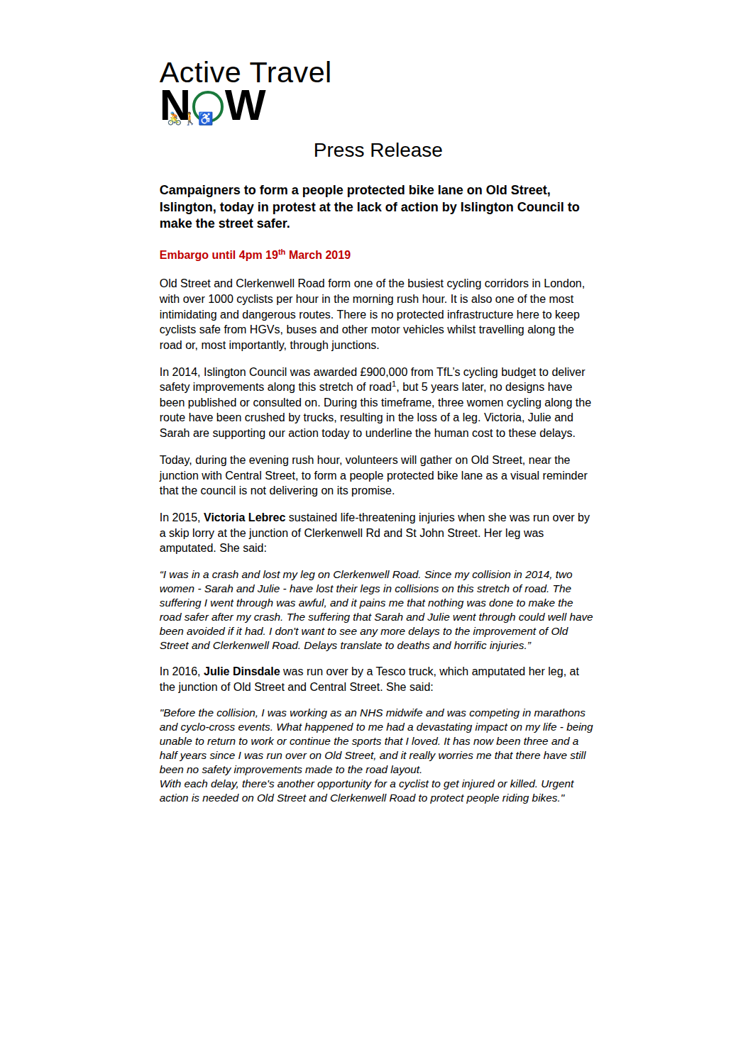Active Travel
N W🚴🚶♿
Press Release
Campaigners to form a people protected bike lane on Old Street, Islington, today in protest at the lack of action by Islington Council to make the street safer.
Embargo until 4pm 19th March 2019
Old Street and Clerkenwell Road form one of the busiest cycling corridors in London, with over 1000 cyclists per hour in the morning rush hour. It is also one of the most intimidating and dangerous routes. There is no protected infrastructure here to keep cyclists safe from HGVs, buses and other motor vehicles whilst travelling along the road or, most importantly, through junctions.
In 2014, Islington Council was awarded £900,000 from TfL’s cycling budget to deliver safety improvements along this stretch of road1, but 5 years later, no designs have been published or consulted on. During this timeframe, three women cycling along the route have been crushed by trucks, resulting in the loss of a leg. Victoria, Julie and Sarah are supporting our action today to underline the human cost to these delays.
Today, during the evening rush hour, volunteers will gather on Old Street, near the junction with Central Street, to form a people protected bike lane as a visual reminder that the council is not delivering on its promise.
In 2015, Victoria Lebrec sustained life-threatening injuries when she was run over by a skip lorry at the junction of Clerkenwell Rd and St John Street. Her leg was amputated. She said:
“I was in a crash and lost my leg on Clerkenwell Road. Since my collision in 2014, two women - Sarah and Julie - have lost their legs in collisions on this stretch of road. The suffering I went through was awful, and it pains me that nothing was done to make the road safer after my crash. The suffering that Sarah and Julie went through could well have been avoided if it had. I don't want to see any more delays to the improvement of Old Street and Clerkenwell Road. Delays translate to deaths and horrific injuries.”
In 2016, Julie Dinsdale was run over by a Tesco truck, which amputated her leg, at the junction of Old Street and Central Street. She said:
"Before the collision, I was working as an NHS midwife and was competing in marathons and cyclo-cross events. What happened to me had a devastating impact on my life - being unable to return to work or continue the sports that I loved. It has now been three and a half years since I was run over on Old Street, and it really worries me that there have still been no safety improvements made to the road layout.
With each delay, there's another opportunity for a cyclist to get injured or killed. Urgent action is needed on Old Street and Clerkenwell Road to protect people riding bikes."